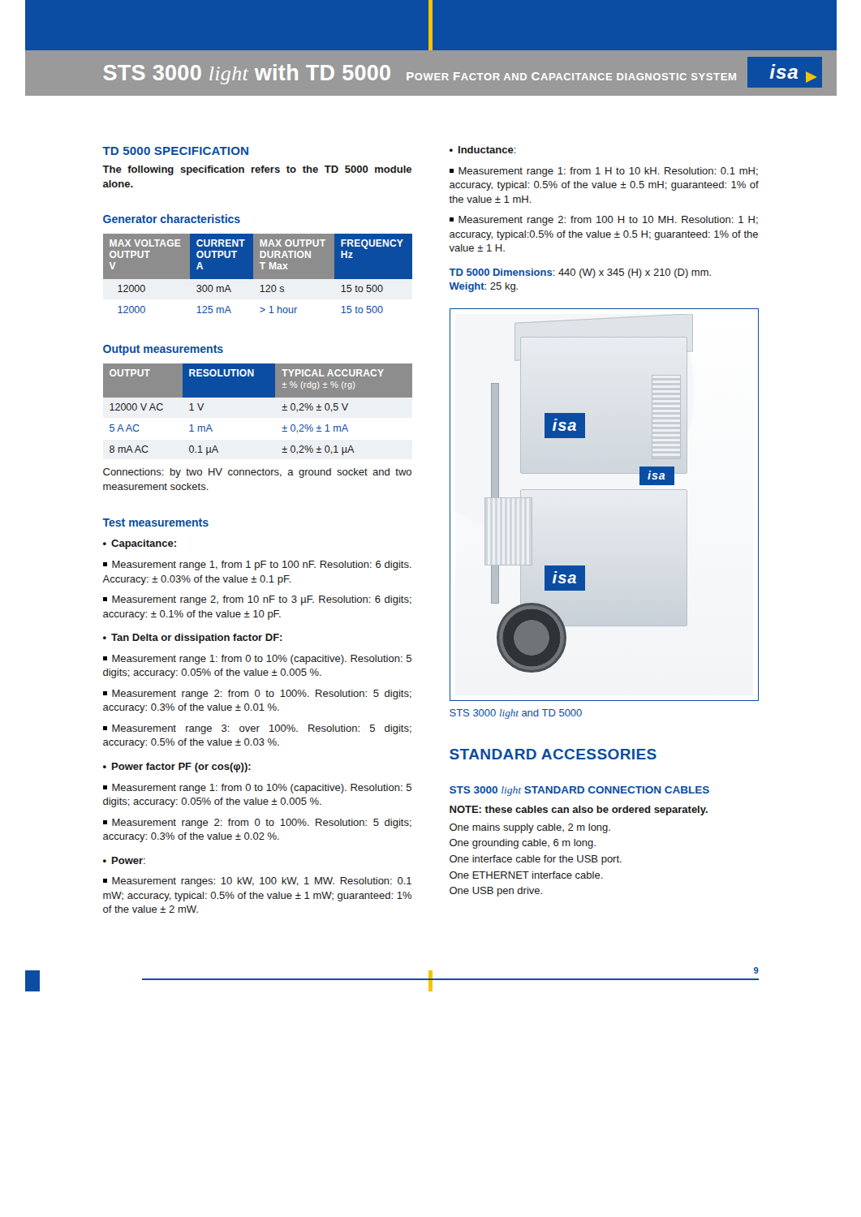STS 3000 light with TD 5000 POWER FACTOR AND CAPACITANCE DIAGNOSTIC SYSTEM
isa
TD 5000 SPECIFICATION
The following specification refers to the TD 5000 module alone.
Generator characteristics
| MAX VOLTAGE OUTPUT V | CURRENT OUTPUT A | MAX OUTPUT DURATION T Max | FREQUENCY Hz |
| --- | --- | --- | --- |
| 12000 | 300 mA | 120 s | 15 to 500 |
| 12000 | 125 mA | > 1 hour | 15 to 500 |
Output measurements
| OUTPUT | RESOLUTION | TYPICAL ACCURACY ± % (rdg) ± % (rg) |
| --- | --- | --- |
| 12000 V AC | 1 V | ± 0,2% ± 0,5 V |
| 5 A AC | 1 mA | ± 0,2% ± 1 mA |
| 8 mA AC | 0.1 µA | ± 0,2% ± 0,1 µA |
Connections: by two HV connectors, a ground socket and two measurement sockets.
Test measurements
Capacitance:
Measurement range 1, from 1 pF to 100 nF. Resolution: 6 digits. Accuracy: ± 0.03% of the value ± 0.1 pF.
Measurement range 2, from 10 nF to 3 µF. Resolution: 6 digits; accuracy: ± 0.1% of the value ± 10 pF.
Tan Delta or dissipation factor DF:
Measurement range 1: from 0 to 10% (capacitive). Resolution: 5 digits; accuracy: 0.05% of the value ± 0.005 %.
Measurement range 2: from 0 to 100%. Resolution: 5 digits; accuracy: 0.3% of the value ± 0.01 %.
Measurement range 3: over 100%. Resolution: 5 digits; accuracy: 0.5% of the value ± 0.03 %.
Power factor PF (or cos(φ)):
Measurement range 1: from 0 to 10% (capacitive). Resolution: 5 digits; accuracy: 0.05% of the value ± 0.005 %.
Measurement range 2: from 0 to 100%. Resolution: 5 digits; accuracy: 0.3% of the value ± 0.02 %.
Power:
Measurement ranges: 10 kW, 100 kW, 1 MW. Resolution: 0.1 mW; accuracy, typical: 0.5% of the value ± 1 mW; guaranteed: 1% of the value ± 2 mW.
Inductance:
Measurement range 1: from 1 H to 10 kH. Resolution: 0.1 mH; accuracy, typical: 0.5% of the value ± 0.5 mH; guaranteed: 1% of the value ± 1 mH.
Measurement range 2: from 100 H to 10 MH. Resolution: 1 H; accuracy, typical:0.5% of the value ± 0.5 H; guaranteed: 1% of the value ± 1 H.
TD 5000 Dimensions: 440 (W) x 345 (H) x 210 (D) mm.
Weight: 25 kg.
isa
isa
isa
STS 3000 light and TD 5000
STANDARD ACCESSORIES
STS 3000 light STANDARD CONNECTION CABLES
NOTE: these cables can also be ordered separately.
One mains supply cable, 2 m long.
One grounding cable, 6 m long.
One interface cable for the USB port.
One ETHERNET interface cable.
One USB pen drive.
9